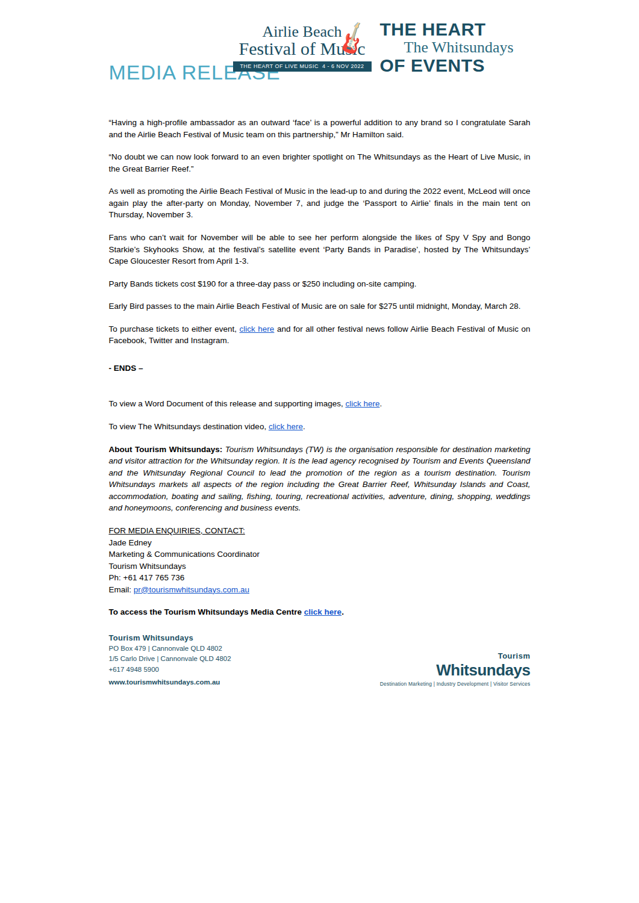MEDIA RELEASE
🎸
Airlie Beach
Festival of Music
THE HEART OF LIVE MUSIC 4 - 6 NOV 2022
THE HEART
The Whitsundays
OF EVENTS
“Having a high-profile ambassador as an outward ‘face’ is a powerful addition to any brand so I congratulate Sarah and the Airlie Beach Festival of Music team on this partnership,” Mr Hamilton said.
“No doubt we can now look forward to an even brighter spotlight on The Whitsundays as the Heart of Live Music, in the Great Barrier Reef.”
As well as promoting the Airlie Beach Festival of Music in the lead-up to and during the 2022 event, McLeod will once again play the after-party on Monday, November 7, and judge the ‘Passport to Airlie’ finals in the main tent on Thursday, November 3.
Fans who can’t wait for November will be able to see her perform alongside the likes of Spy V Spy and Bongo Starkie’s Skyhooks Show, at the festival’s satellite event ‘Party Bands in Paradise’, hosted by The Whitsundays’ Cape Gloucester Resort from April 1-3.
Party Bands tickets cost $190 for a three-day pass or $250 including on-site camping.
Early Bird passes to the main Airlie Beach Festival of Music are on sale for $275 until midnight, Monday, March 28.
To purchase tickets to either event, click here and for all other festival news follow Airlie Beach Festival of Music on Facebook, Twitter and Instagram.
- ENDS –
To view a Word Document of this release and supporting images, click here.
To view The Whitsundays destination video, click here.
About Tourism Whitsundays: Tourism Whitsundays (TW) is the organisation responsible for destination marketing and visitor attraction for the Whitsunday region. It is the lead agency recognised by Tourism and Events Queensland and the Whitsunday Regional Council to lead the promotion of the region as a tourism destination. Tourism Whitsundays markets all aspects of the region including the Great Barrier Reef, Whitsunday Islands and Coast, accommodation, boating and sailing, fishing, touring, recreational activities, adventure, dining, shopping, weddings and honeymoons, conferencing and business events.
FOR MEDIA ENQUIRIES, CONTACT:
Jade Edney Marketing & Communications Coordinator Tourism Whitsundays Ph: +61 417 765 736 Email: pr@tourismwhitsundays.com.au
To access the Tourism Whitsundays Media Centre click here.
Tourism Whitsundays
PO Box 479 | Cannonvale QLD 4802
1/5 Carlo Drive | Cannonvale QLD 4802
+617 4948 5900
www.tourismwhitsundays.com.au
Tourism
Whitsundays
Destination Marketing | Industry Development | Visitor Services